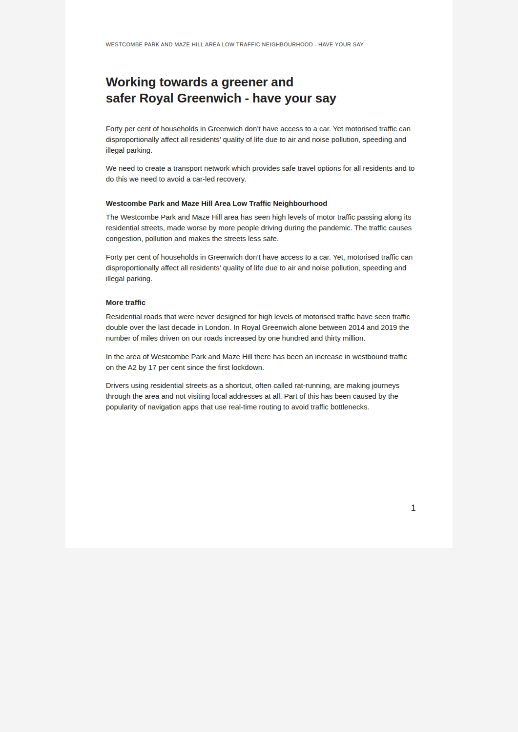Westcombe Park and Maze Hill Area Low Traffic Neighbourhood - Have Your Say
Working towards a greener and
safer Royal Greenwich - have your say
Forty per cent of households in Greenwich don’t have access to a car. Yet motorised traffic can disproportionally affect all residents’ quality of life due to air and noise pollution, speeding and illegal parking.
We need to create a transport network which provides safe travel options for all residents and to do this we need to avoid a car-led recovery.
Westcombe Park and Maze Hill Area Low Traffic Neighbourhood
The Westcombe Park and Maze Hill area has seen high levels of motor traffic passing along its residential streets, made worse by more people driving during the pandemic. The traffic causes congestion, pollution and makes the streets less safe.
Forty per cent of households in Greenwich don’t have access to a car. Yet, motorised traffic can disproportionally affect all residents’ quality of life due to air and noise pollution, speeding and illegal parking.
More traffic
Residential roads that were never designed for high levels of motorised traffic have seen traffic double over the last decade in London. In Royal Greenwich alone between 2014 and 2019 the number of miles driven on our roads increased by one hundred and thirty million.
In the area of Westcombe Park and Maze Hill there has been an increase in westbound traffic on the A2 by 17 per cent since the first lockdown.
Drivers using residential streets as a shortcut, often called rat-running, are making journeys through the area and not visiting local addresses at all. Part of this has been caused by the popularity of navigation apps that use real-time routing to avoid traffic bottlenecks.
1